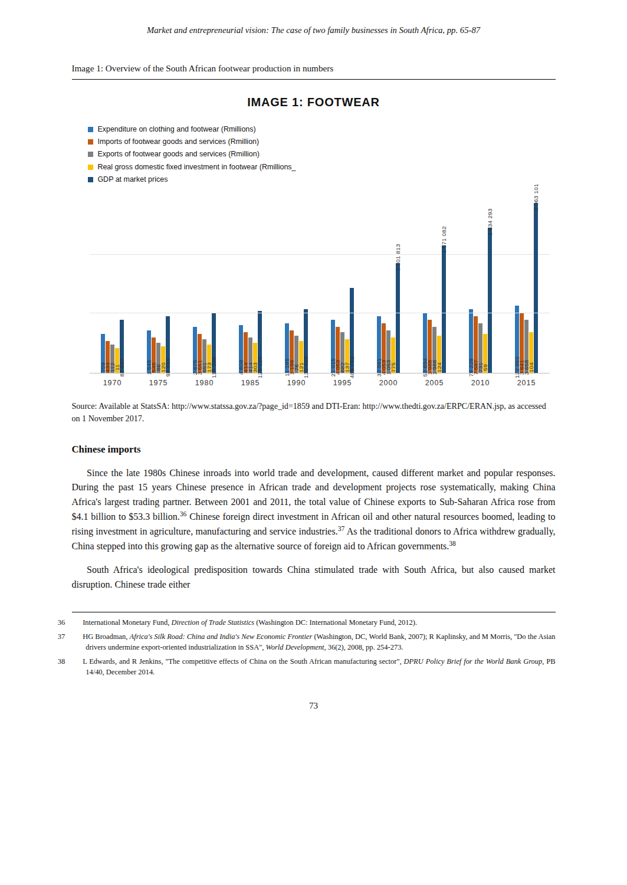Market and entrepreneurial vision: The case of two family businesses in South Africa, pp. 65-87
Image 1: Overview of the South African footwear production in numbers
IMAGE 1: FOOTWEAR
Expenditure on clothing and footwear (Rmillions)
Imports of footwear goods and services (Rmillion)
Exports of footwear goods and services (Rmillion)
Real gross domestic fixed investment in footwear (Rmillions_
GDP at market prices
759
434
112
11
82 637
1 545
545
86
120
98 850
2 675
3 551
551
173
118 336
4 608
414
414
303
123 120
11 185
1 199
76
121
133 409
21 015
4 053
682
137
485 752
32 561
4 053
1 053
775
1 301 813
52 694
1 988
1 988
124
1 571 082
78 228
7 587
731
59
1 834 293
122 860
3 641
3 658
104
3 063 101
19701975198019851990 19952000200520102015
Source: Available at StatsSA: http://www.statssa.gov.za/?page_id=1859 and DTI-Eran: http://www.thedti.gov.za/ERPC/ERAN.jsp, as accessed on 1 November 2017.
Chinese imports
Since the late 1980s Chinese inroads into world trade and development, caused different market and popular responses. During the past 15 years Chinese presence in African trade and development projects rose systematically, making China Africa's largest trading partner. Between 2001 and 2011, the total value of Chinese exports to Sub-Saharan Africa rose from $4.1 billion to $53.3 billion.36 Chinese foreign direct investment in African oil and other natural resources boomed, leading to rising investment in agriculture, manufacturing and service industries.37 As the traditional donors to Africa withdrew gradually, China stepped into this growing gap as the alternative source of foreign aid to African governments.38
South Africa's ideological predisposition towards China stimulated trade with South Africa, but also caused market disruption. Chinese trade either
36 International Monetary Fund, Direction of Trade Statistics (Washington DC: International Monetary Fund, 2012).
37 HG Broadman, Africa's Silk Road: China and India's New Economic Frontier (Washington, DC, World Bank, 2007); R Kaplinsky, and M Morris, "Do the Asian drivers undermine export-oriented industrialization in SSA", World Development, 36(2), 2008, pp. 254-273.
38 L Edwards, and R Jenkins, "The competitive effects of China on the South African manufacturing sector", DPRU Policy Brief for the World Bank Group, PB 14/40, December 2014.
73